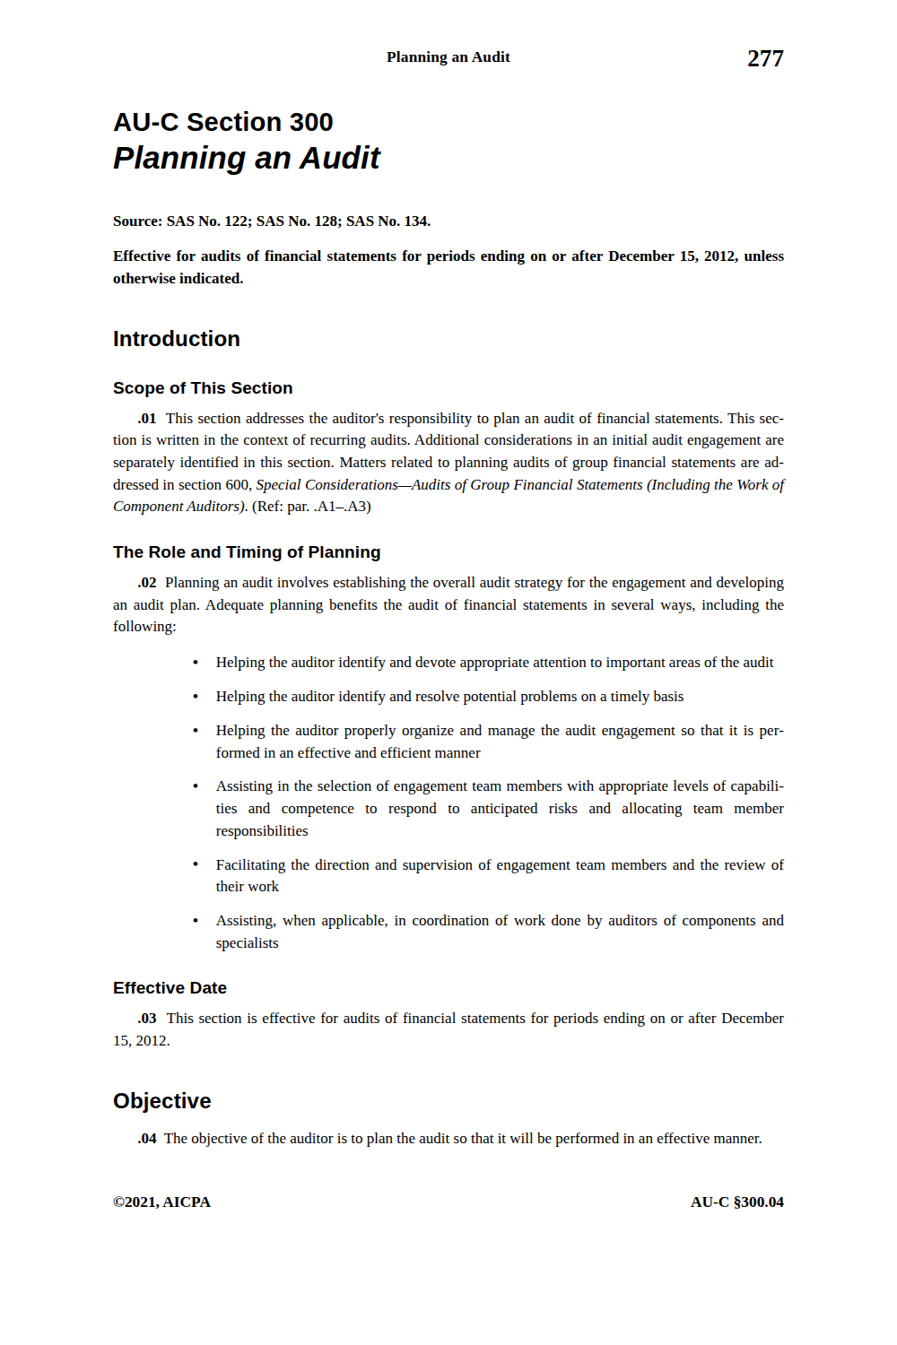Planning an Audit 277
AU-C Section 300
Planning an Audit
Source: SAS No. 122; SAS No. 128; SAS No. 134.
Effective for audits of financial statements for periods ending on or after December 15, 2012, unless otherwise indicated.
Introduction
Scope of This Section
.01 This section addresses the auditor's responsibility to plan an audit of financial statements. This section is written in the context of recurring audits. Additional considerations in an initial audit engagement are separately identified in this section. Matters related to planning audits of group financial statements are addressed in section 600, Special Considerations—Audits of Group Financial Statements (Including the Work of Component Auditors). (Ref: par. .A1–.A3)
The Role and Timing of Planning
.02 Planning an audit involves establishing the overall audit strategy for the engagement and developing an audit plan. Adequate planning benefits the audit of financial statements in several ways, including the following:
Helping the auditor identify and devote appropriate attention to important areas of the audit
Helping the auditor identify and resolve potential problems on a timely basis
Helping the auditor properly organize and manage the audit engagement so that it is performed in an effective and efficient manner
Assisting in the selection of engagement team members with appropriate levels of capabilities and competence to respond to anticipated risks and allocating team member responsibilities
Facilitating the direction and supervision of engagement team members and the review of their work
Assisting, when applicable, in coordination of work done by auditors of components and specialists
Effective Date
.03 This section is effective for audits of financial statements for periods ending on or after December 15, 2012.
Objective
.04 The objective of the auditor is to plan the audit so that it will be performed in an effective manner.
©2021, AICPA AU-C §300.04